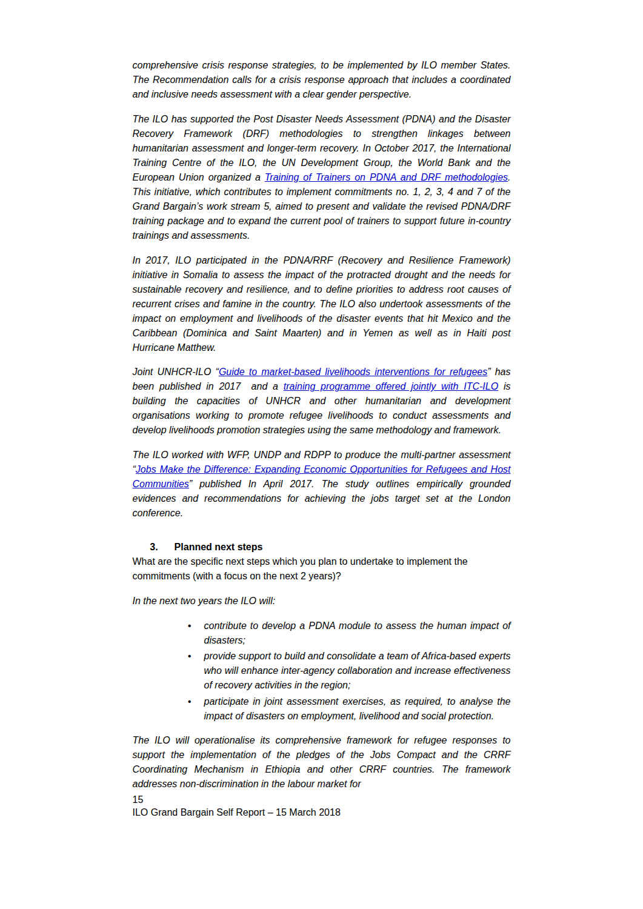comprehensive crisis response strategies, to be implemented by ILO member States. The Recommendation calls for a crisis response approach that includes a coordinated and inclusive needs assessment with a clear gender perspective.
The ILO has supported the Post Disaster Needs Assessment (PDNA) and the Disaster Recovery Framework (DRF) methodologies to strengthen linkages between humanitarian assessment and longer-term recovery. In October 2017, the International Training Centre of the ILO, the UN Development Group, the World Bank and the European Union organized a Training of Trainers on PDNA and DRF methodologies. This initiative, which contributes to implement commitments no. 1, 2, 3, 4 and 7 of the Grand Bargain’s work stream 5, aimed to present and validate the revised PDNA/DRF training package and to expand the current pool of trainers to support future in-country trainings and assessments.
In 2017, ILO participated in the PDNA/RRF (Recovery and Resilience Framework) initiative in Somalia to assess the impact of the protracted drought and the needs for sustainable recovery and resilience, and to define priorities to address root causes of recurrent crises and famine in the country. The ILO also undertook assessments of the impact on employment and livelihoods of the disaster events that hit Mexico and the Caribbean (Dominica and Saint Maarten) and in Yemen as well as in Haiti post Hurricane Matthew.
Joint UNHCR-ILO “Guide to market-based livelihoods interventions for refugees” has been published in 2017 and a training programme offered jointly with ITC-ILO is building the capacities of UNHCR and other humanitarian and development organisations working to promote refugee livelihoods to conduct assessments and develop livelihoods promotion strategies using the same methodology and framework.
The ILO worked with WFP, UNDP and RDPP to produce the multi-partner assessment “Jobs Make the Difference: Expanding Economic Opportunities for Refugees and Host Communities” published In April 2017. The study outlines empirically grounded evidences and recommendations for achieving the jobs target set at the London conference.
3. Planned next steps
What are the specific next steps which you plan to undertake to implement the commitments (with a focus on the next 2 years)?
In the next two years the ILO will:
contribute to develop a PDNA module to assess the human impact of disasters;
provide support to build and consolidate a team of Africa-based experts who will enhance inter-agency collaboration and increase effectiveness of recovery activities in the region;
participate in joint assessment exercises, as required, to analyse the impact of disasters on employment, livelihood and social protection.
The ILO will operationalise its comprehensive framework for refugee responses to support the implementation of the pledges of the Jobs Compact and the CRRF Coordinating Mechanism in Ethiopia and other CRRF countries. The framework addresses non-discrimination in the labour market for
15 ILO Grand Bargain Self Report – 15 March 2018